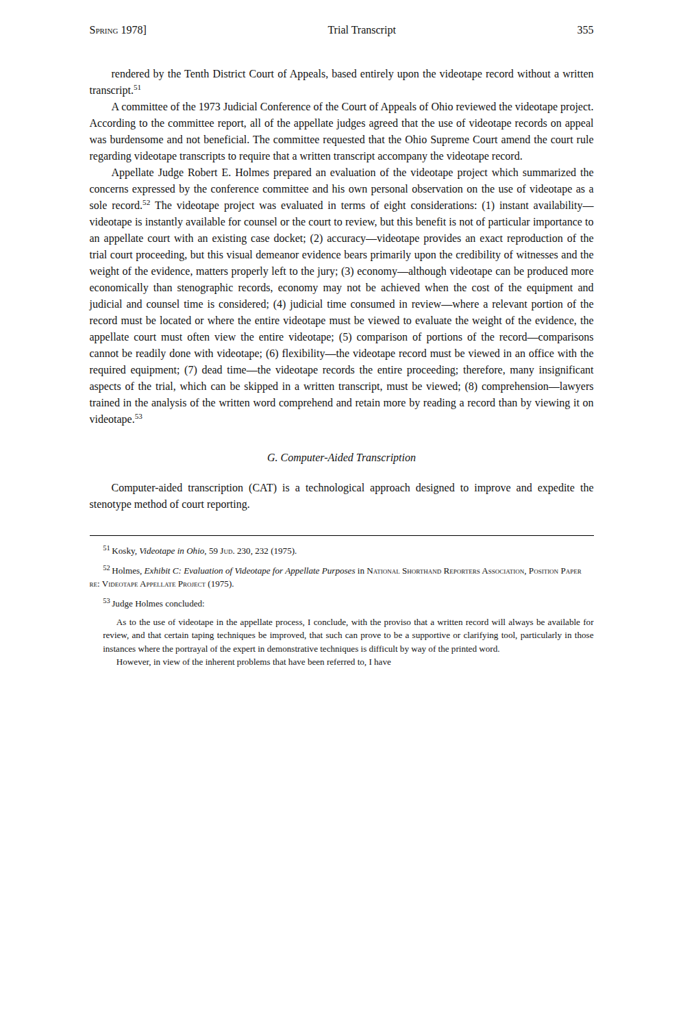Spring 1978] Trial Transcript 355
rendered by the Tenth District Court of Appeals, based entirely upon the videotape record without a written transcript.51
A committee of the 1973 Judicial Conference of the Court of Appeals of Ohio reviewed the videotape project. According to the committee report, all of the appellate judges agreed that the use of videotape records on appeal was burdensome and not beneficial. The committee requested that the Ohio Supreme Court amend the court rule regarding videotape transcripts to require that a written transcript accompany the videotape record.
Appellate Judge Robert E. Holmes prepared an evaluation of the videotape project which summarized the concerns expressed by the conference committee and his own personal observation on the use of videotape as a sole record.52 The videotape project was evaluated in terms of eight considerations: (1) instant availability—videotape is instantly available for counsel or the court to review, but this benefit is not of particular importance to an appellate court with an existing case docket; (2) accuracy—videotape provides an exact reproduction of the trial court proceeding, but this visual demeanor evidence bears primarily upon the credibility of witnesses and the weight of the evidence, matters properly left to the jury; (3) economy—although videotape can be produced more economically than stenographic records, economy may not be achieved when the cost of the equipment and judicial and counsel time is considered; (4) judicial time consumed in review—where a relevant portion of the record must be located or where the entire videotape must be viewed to evaluate the weight of the evidence, the appellate court must often view the entire videotape; (5) comparison of portions of the record—comparisons cannot be readily done with videotape; (6) flexibility—the videotape record must be viewed in an office with the required equipment; (7) dead time—the videotape records the entire proceeding; therefore, many insignificant aspects of the trial, which can be skipped in a written transcript, must be viewed; (8) comprehension—lawyers trained in the analysis of the written word comprehend and retain more by reading a record than by viewing it on videotape.53
G. Computer-Aided Transcription
Computer-aided transcription (CAT) is a technological approach designed to improve and expedite the stenotype method of court reporting.
51 Kosky, Videotape in Ohio, 59 Jud. 230, 232 (1975).
52 Holmes, Exhibit C: Evaluation of Videotape for Appellate Purposes in National Shorthand Reporters Association, Position Paper re: Videotape Appellate Project (1975).
53 Judge Holmes concluded:
As to the use of videotape in the appellate process, I conclude, with the proviso that a written record will always be available for review, and that certain taping techniques be improved, that such can prove to be a supportive or clarifying tool, particularly in those instances where the portrayal of the expert in demonstrative techniques is difficult by way of the printed word.
However, in view of the inherent problems that have been referred to, I have